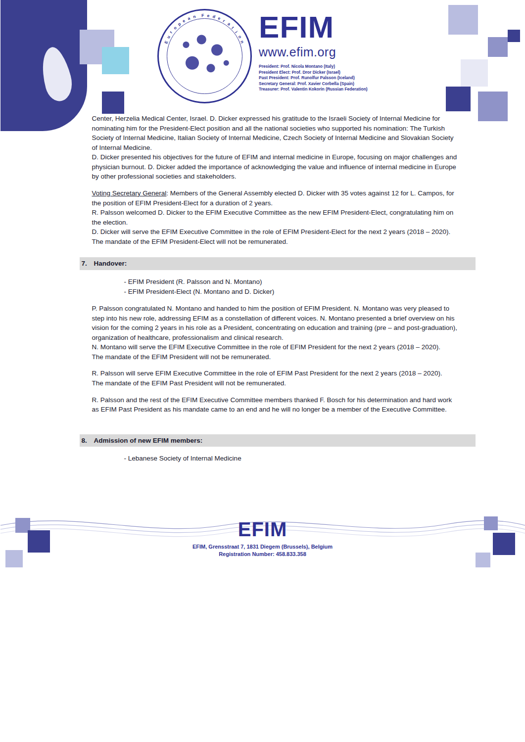E u r o p e a n F e d e r a t i o n
EFIM
www.efim.org
President: Prof. Nicola Montano (Italy)
President Elect: Prof. Dror Dicker (Israel)
Past President: Prof. Runolfur Palsson (Iceland)
Secretary General: Prof. Xavier Corbella (Spain)
Treasurer: Prof. Valentin Kokorin (Russian Federation)
Center, Herzelia Medical Center, Israel. D. Dicker expressed his gratitude to the Israeli Society of Internal Medicine for nominating him for the President-Elect position and all the national societies who supported his nomination: The Turkish Society of Internal Medicine, Italian Society of Internal Medicine, Czech Society of Internal Medicine and Slovakian Society of Internal Medicine.
D. Dicker presented his objectives for the future of EFIM and internal medicine in Europe, focusing on major challenges and physician burnout. D. Dicker added the importance of acknowledging the value and influence of internal medicine in Europe by other professional societies and stakeholders.
Voting Secretary General: Members of the General Assembly elected D. Dicker with 35 votes against 12 for L. Campos, for the position of EFIM President-Elect for a duration of 2 years.
R. Palsson welcomed D. Dicker to the EFIM Executive Committee as the new EFIM President-Elect, congratulating him on the election.
D. Dicker will serve the EFIM Executive Committee in the role of EFIM President-Elect for the next 2 years (2018 – 2020).
The mandate of the EFIM President-Elect will not be remunerated.
7. Handover:
- EFIM President (R. Palsson and N. Montano)
- EFIM President-Elect (N. Montano and D. Dicker)
P. Palsson congratulated N. Montano and handed to him the position of EFIM President. N. Montano was very pleased to step into his new role, addressing EFIM as a constellation of different voices. N. Montano presented a brief overview on his vision for the coming 2 years in his role as a President, concentrating on education and training (pre – and post-graduation), organization of healthcare, professionalism and clinical research.
N. Montano will serve the EFIM Executive Committee in the role of EFIM President for the next 2 years (2018 – 2020).
The mandate of the EFIM President will not be remunerated.
R. Palsson will serve EFIM Executive Committee in the role of EFIM Past President for the next 2 years (2018 – 2020).
The mandate of the EFIM Past President will not be remunerated.
R. Palsson and the rest of the EFIM Executive Committee members thanked F. Bosch for his determination and hard work as EFIM Past President as his mandate came to an end and he will no longer be a member of the Executive Committee.
8. Admission of new EFIM members:
- Lebanese Society of Internal Medicine
EFIM
EFIM, Grensstraat 7, 1831 Diegem (Brussels), Belgium
Registration Number: 458.833.358